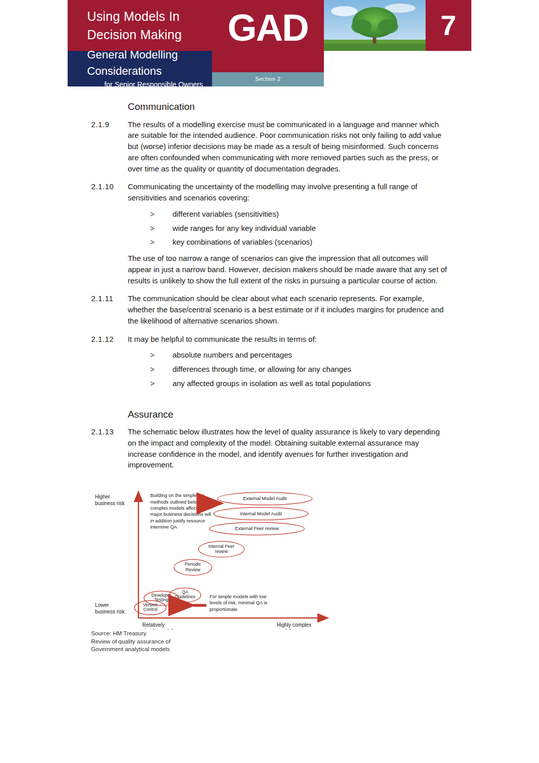Using Models In Decision Making
GAD
Section 2
7
General Modelling Considerations
for Senior Responsible Owners
Communication
2.1.9
The results of a modelling exercise must be communicated in a language and manner which are suitable for the intended audience. Poor communication risks not only failing to add value but (worse) inferior decisions may be made as a result of being misinformed. Such concerns are often confounded when communicating with more removed parties such as the press, or over time as the quality or quantity of documentation degrades.
2.1.10
Communicating the uncertainty of the modelling may involve presenting a full range of sensitivities and scenarios covering:
different variables (sensitivities)
wide ranges for any key individual variable
key combinations of variables (scenarios)
The use of too narrow a range of scenarios can give the impression that all outcomes will appear in just a narrow band. However, decision makers should be made aware that any set of results is unlikely to show the full extent of the risks in pursuing a particular course of action.
2.1.11
The communication should be clear about what each scenario represents. For example, whether the base/central scenario is a best estimate or if it includes margins for prudence and the likelihood of alternative scenarios shown.
2.1.12
It may be helpful to communicate the results in terms of:
absolute numbers and percentages
differences through time, or allowing for any changes
any affected groups in isolation as well as total populations
Assurance
2.1.13
The schematic below illustrates how the level of quality assurance is likely to vary depending on the impact and complexity of the model. Obtaining suitable external assurance may increase confidence in the model, and identify avenues for further investigation and improvement.
Higher business risk Lower business risk Relatively simple models Highly complex models External Model Audit Internal Model Audit External Peer review Internal Peer review Periodic Review Developer Testing QA Guidelines Version Control Building on the simple QA methods outlined below, complex models affecting major business decisions will in addition justify resource intensive QA For simple models with low levels of risk, minimal QA is proportionate
Source: HM Treasury
Review of quality assurance of
Government analytical models